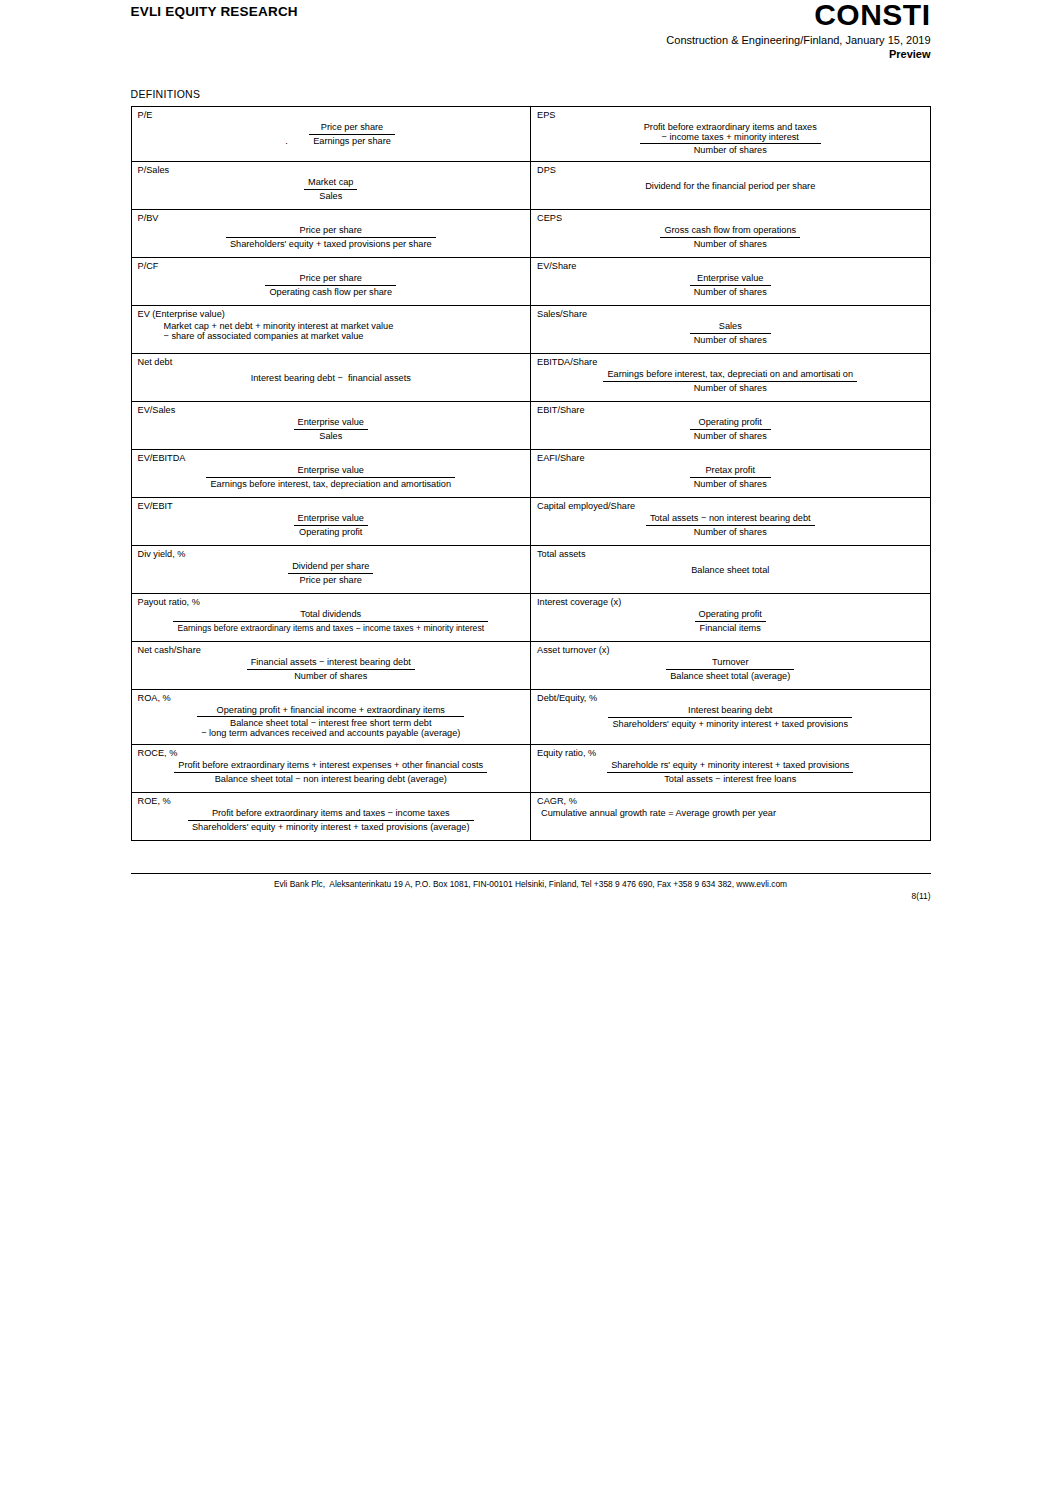EVLI EQUITY RESEARCH
CONSTI
Construction & Engineering/Finland, January 15, 2019
Preview
DEFINITIONS
| P/E . Price per share Earnings per share | EPS Profit before extraordinary items and taxes − income taxes + minority interest Number of shares |
| P/Sales Market cap Sales | DPS Dividend for the financial period per share |
| P/BV Price per share Shareholders' equity + taxed provisions per share | CEPS Gross cash flow from operations Number of shares |
| P/CF Price per share Operating cash flow per share | EV/Share Enterprise value Number of shares |
| EV (Enterprise value) Market cap + net debt + minority interest at market value − share of associated companies at market value | Sales/Share Sales Number of shares |
| Net debt Interest bearing debt − financial assets | EBITDA/Share Earnings before interest, tax, depreciati on and amortisati on Number of shares |
| EV/Sales Enterprise value Sales | EBIT/Share Operating profit Number of shares |
| EV/EBITDA Enterprise value Earnings before interest, tax, depreciation and amortisation | EAFI/Share Pretax profit Number of shares |
| EV/EBIT Enterprise value Operating profit | Capital employed/Share Total assets − non interest bearing debt Number of shares |
| Div yield, % Dividend per share Price per share | Total assets Balance sheet total |
| Payout ratio, % Total dividends Earnings before extraordinary items and taxes − income taxes + minority interest | Interest coverage (x) Operating profit Financial items |
| Net cash/Share Financial assets − interest bearing debt Number of shares | Asset turnover (x) Turnover Balance sheet total (average) |
| ROA, % Operating profit + financial income + extraordinary items Balance sheet total − interest free short term debt − long term advances received and accounts payable (average) | Debt/Equity, % Interest bearing debt Shareholders' equity + minority interest + taxed provisions |
| ROCE, % Profit before extraordinary items + interest expenses + other financial costs Balance sheet total − non interest bearing debt (average) | Equity ratio, % Shareholde rs' equity + minority interest + taxed provisions Total assets − interest free loans |
| ROE, % Profit before extraordinary items and taxes − income taxes Shareholders' equity + minority interest + taxed provisions (average) | CAGR, % Cumulative annual growth rate = Average growth per year |
Evli Bank Plc, Aleksanterinkatu 19 A, P.O. Box 1081, FIN-00101 Helsinki, Finland, Tel +358 9 476 690, Fax +358 9 634 382, www.evli.com
8(11)